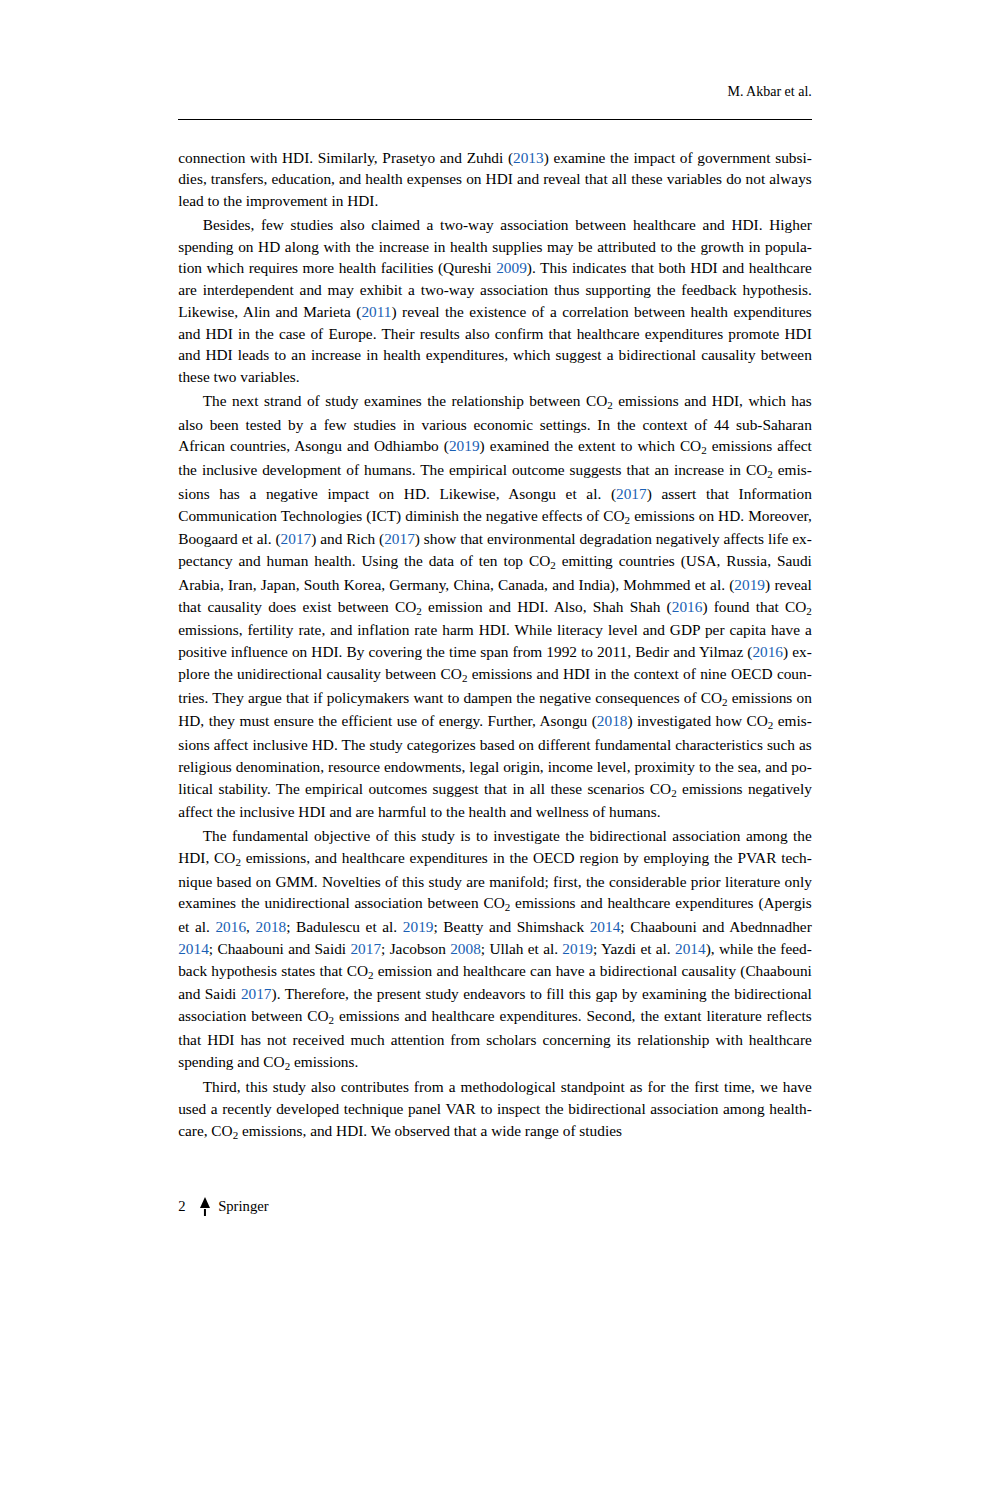M. Akbar et al.
connection with HDI. Similarly, Prasetyo and Zuhdi (2013) examine the impact of government subsidies, transfers, education, and health expenses on HDI and reveal that all these variables do not always lead to the improvement in HDI.
Besides, few studies also claimed a two-way association between healthcare and HDI. Higher spending on HD along with the increase in health supplies may be attributed to the growth in population which requires more health facilities (Qureshi 2009). This indicates that both HDI and healthcare are interdependent and may exhibit a two-way association thus supporting the feedback hypothesis. Likewise, Alin and Marieta (2011) reveal the existence of a correlation between health expenditures and HDI in the case of Europe. Their results also confirm that healthcare expenditures promote HDI and HDI leads to an increase in health expenditures, which suggest a bidirectional causality between these two variables.
The next strand of study examines the relationship between CO2 emissions and HDI, which has also been tested by a few studies in various economic settings. In the context of 44 sub-Saharan African countries, Asongu and Odhiambo (2019) examined the extent to which CO2 emissions affect the inclusive development of humans. The empirical outcome suggests that an increase in CO2 emissions has a negative impact on HD. Likewise, Asongu et al. (2017) assert that Information Communication Technologies (ICT) diminish the negative effects of CO2 emissions on HD. Moreover, Boogaard et al. (2017) and Rich (2017) show that environmental degradation negatively affects life expectancy and human health. Using the data of ten top CO2 emitting countries (USA, Russia, Saudi Arabia, Iran, Japan, South Korea, Germany, China, Canada, and India), Mohmmed et al. (2019) reveal that causality does exist between CO2 emission and HDI. Also, Shah Shah (2016) found that CO2 emissions, fertility rate, and inflation rate harm HDI. While literacy level and GDP per capita have a positive influence on HDI. By covering the time span from 1992 to 2011, Bedir and Yilmaz (2016) explore the unidirectional causality between CO2 emissions and HDI in the context of nine OECD countries. They argue that if policymakers want to dampen the negative consequences of CO2 emissions on HD, they must ensure the efficient use of energy. Further, Asongu (2018) investigated how CO2 emissions affect inclusive HD. The study categorizes based on different fundamental characteristics such as religious denomination, resource endowments, legal origin, income level, proximity to the sea, and political stability. The empirical outcomes suggest that in all these scenarios CO2 emissions negatively affect the inclusive HDI and are harmful to the health and wellness of humans.
The fundamental objective of this study is to investigate the bidirectional association among the HDI, CO2 emissions, and healthcare expenditures in the OECD region by employing the PVAR technique based on GMM. Novelties of this study are manifold; first, the considerable prior literature only examines the unidirectional association between CO2 emissions and healthcare expenditures (Apergis et al. 2016, 2018; Badulescu et al. 2019; Beatty and Shimshack 2014; Chaabouni and Abednnadher 2014; Chaabouni and Saidi 2017; Jacobson 2008; Ullah et al. 2019; Yazdi et al. 2014), while the feedback hypothesis states that CO2 emission and healthcare can have a bidirectional causality (Chaabouni and Saidi 2017). Therefore, the present study endeavors to fill this gap by examining the bidirectional association between CO2 emissions and healthcare expenditures. Second, the extant literature reflects that HDI has not received much attention from scholars concerning its relationship with healthcare spending and CO2 emissions.
Third, this study also contributes from a methodological standpoint as for the first time, we have used a recently developed technique panel VAR to inspect the bidirectional association among healthcare, CO2 emissions, and HDI. We observed that a wide range of studies
2 Springer